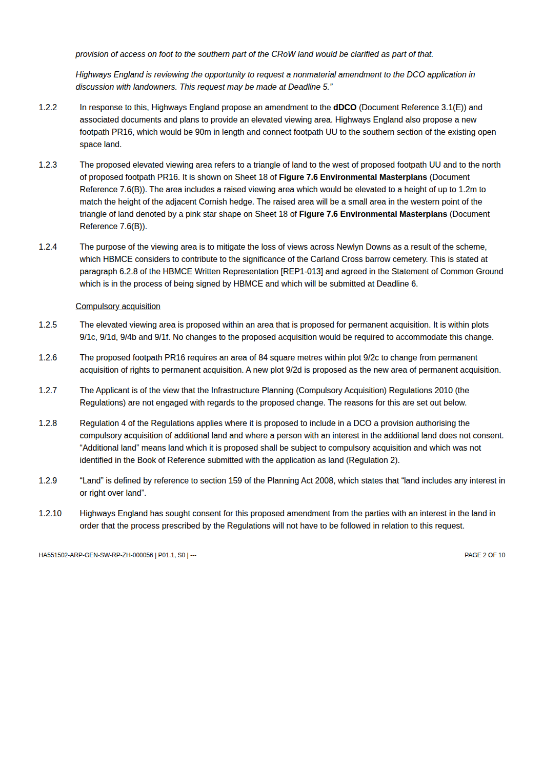provision of access on foot to the southern part of the CRoW land would be clarified as part of that.
Highways England is reviewing the opportunity to request a nonmaterial amendment to the DCO application in discussion with landowners. This request may be made at Deadline 5.”
1.2.2
In response to this, Highways England propose an amendment to the dDCO (Document Reference 3.1(E)) and associated documents and plans to provide an elevated viewing area. Highways England also propose a new footpath PR16, which would be 90m in length and connect footpath UU to the southern section of the existing open space land.
1.2.3
The proposed elevated viewing area refers to a triangle of land to the west of proposed footpath UU and to the north of proposed footpath PR16. It is shown on Sheet 18 of Figure 7.6 Environmental Masterplans (Document Reference 7.6(B)). The area includes a raised viewing area which would be elevated to a height of up to 1.2m to match the height of the adjacent Cornish hedge. The raised area will be a small area in the western point of the triangle of land denoted by a pink star shape on Sheet 18 of Figure 7.6 Environmental Masterplans (Document Reference 7.6(B)).
1.2.4
The purpose of the viewing area is to mitigate the loss of views across Newlyn Downs as a result of the scheme, which HBMCE considers to contribute to the significance of the Carland Cross barrow cemetery. This is stated at paragraph 6.2.8 of the HBMCE Written Representation [REP1-013] and agreed in the Statement of Common Ground which is in the process of being signed by HBMCE and which will be submitted at Deadline 6.
Compulsory acquisition
1.2.5
The elevated viewing area is proposed within an area that is proposed for permanent acquisition. It is within plots 9/1c, 9/1d, 9/4b and 9/1f. No changes to the proposed acquisition would be required to accommodate this change.
1.2.6
The proposed footpath PR16 requires an area of 84 square metres within plot 9/2c to change from permanent acquisition of rights to permanent acquisition. A new plot 9/2d is proposed as the new area of permanent acquisition.
1.2.7
The Applicant is of the view that the Infrastructure Planning (Compulsory Acquisition) Regulations 2010 (the Regulations) are not engaged with regards to the proposed change. The reasons for this are set out below.
1.2.8
Regulation 4 of the Regulations applies where it is proposed to include in a DCO a provision authorising the compulsory acquisition of additional land and where a person with an interest in the additional land does not consent. “Additional land” means land which it is proposed shall be subject to compulsory acquisition and which was not identified in the Book of Reference submitted with the application as land (Regulation 2).
1.2.9
“Land” is defined by reference to section 159 of the Planning Act 2008, which states that “land includes any interest in or right over land”.
1.2.10
Highways England has sought consent for this proposed amendment from the parties with an interest in the land in order that the process prescribed by the Regulations will not have to be followed in relation to this request.
HA551502-ARP-GEN-SW-RP-ZH-000056 | P01.1, S0 | ---
PAGE 2 OF 10